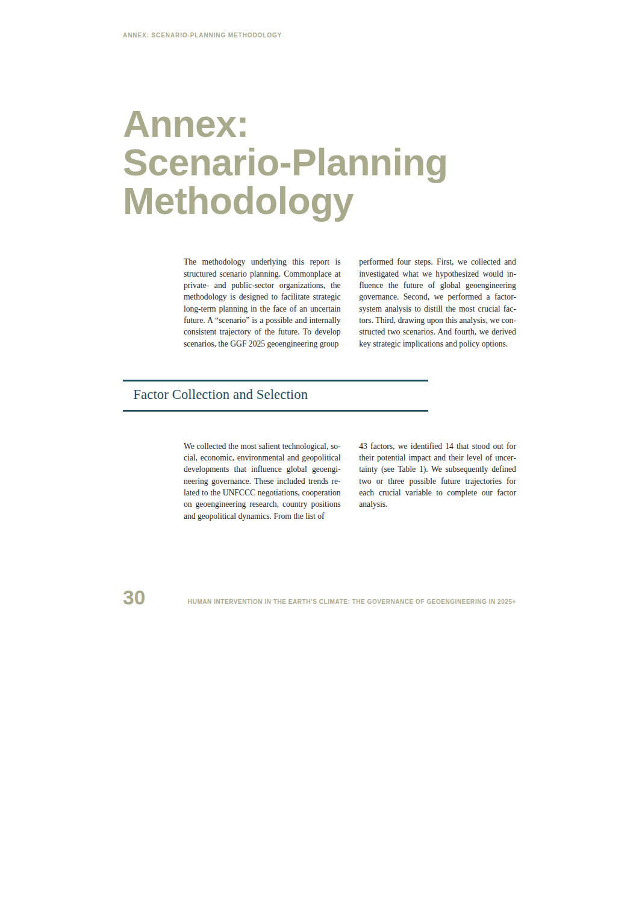Annex: Scenario-Planning Methodology
Annex:
Scenario-Planning
Methodology
The methodology underlying this report is structured scenario planning. Commonplace at private- and public-sector organizations, the methodology is designed to facilitate strategic long-term planning in the face of an uncertain future. A “scenario” is a possible and internally consistent trajectory of the future. To develop scenarios, the GGF 2025 geoengineering group
performed four steps. First, we collected and investigated what we hypothesized would influence the future of global geoengineering governance. Second, we performed a factor-system analysis to distill the most crucial factors. Third, drawing upon this analysis, we constructed two scenarios. And fourth, we derived key strategic implications and policy options.
Factor Collection and Selection
We collected the most salient technological, social, economic, environmental and geopolitical developments that influence global geoengineering governance. These included trends related to the UNFCCC negotiations, cooperation on geoengineering research, country positions and geopolitical dynamics. From the list of
43 factors, we identified 14 that stood out for their potential impact and their level of uncertainty (see Table 1). We subsequently defined two or three possible future trajectories for each crucial variable to complete our factor analysis.
30
Human Intervention in the Earth’s Climate: The Governance of Geoengineering in 2025+